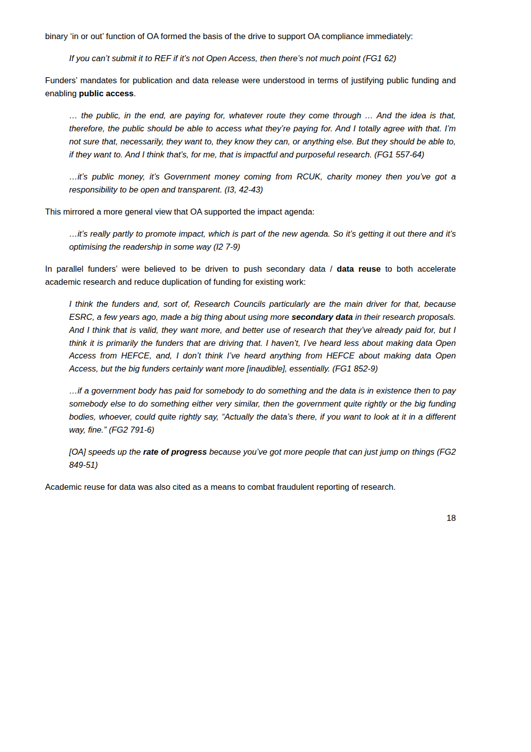binary ‘in or out’ function of OA formed the basis of the drive to support OA compliance immediately:
If you can’t submit it to REF if it’s not Open Access, then there’s not much point (FG1 62)
Funders’ mandates for publication and data release were understood in terms of justifying public funding and enabling public access.
… the public, in the end, are paying for, whatever route they come through … And the idea is that, therefore, the public should be able to access what they’re paying for. And I totally agree with that. I’m not sure that, necessarily, they want to, they know they can, or anything else. But they should be able to, if they want to. And I think that’s, for me, that is impactful and purposeful research. (FG1 557-64)
…it’s public money, it’s Government money coming from RCUK, charity money then you’ve got a responsibility to be open and transparent. (I3, 42-43)
This mirrored a more general view that OA supported the impact agenda:
…it’s really partly to promote impact, which is part of the new agenda. So it’s getting it out there and it’s optimising the readership in some way (I2 7-9)
In parallel funders’ were believed to be driven to push secondary data / data reuse to both accelerate academic research and reduce duplication of funding for existing work:
I think the funders and, sort of, Research Councils particularly are the main driver for that, because ESRC, a few years ago, made a big thing about using more secondary data in their research proposals. And I think that is valid, they want more, and better use of research that they’ve already paid for, but I think it is primarily the funders that are driving that. I haven’t, I’ve heard less about making data Open Access from HEFCE, and, I don’t think I’ve heard anything from HEFCE about making data Open Access, but the big funders certainly want more [inaudible], essentially. (FG1 852-9)
…if a government body has paid for somebody to do something and the data is in existence then to pay somebody else to do something either very similar, then the government quite rightly or the big funding bodies, whoever, could quite rightly say, “Actually the data’s there, if you want to look at it in a different way, fine.” (FG2 791-6)
[OA] speeds up the rate of progress because you’ve got more people that can just jump on things (FG2 849-51)
Academic reuse for data was also cited as a means to combat fraudulent reporting of research.
18